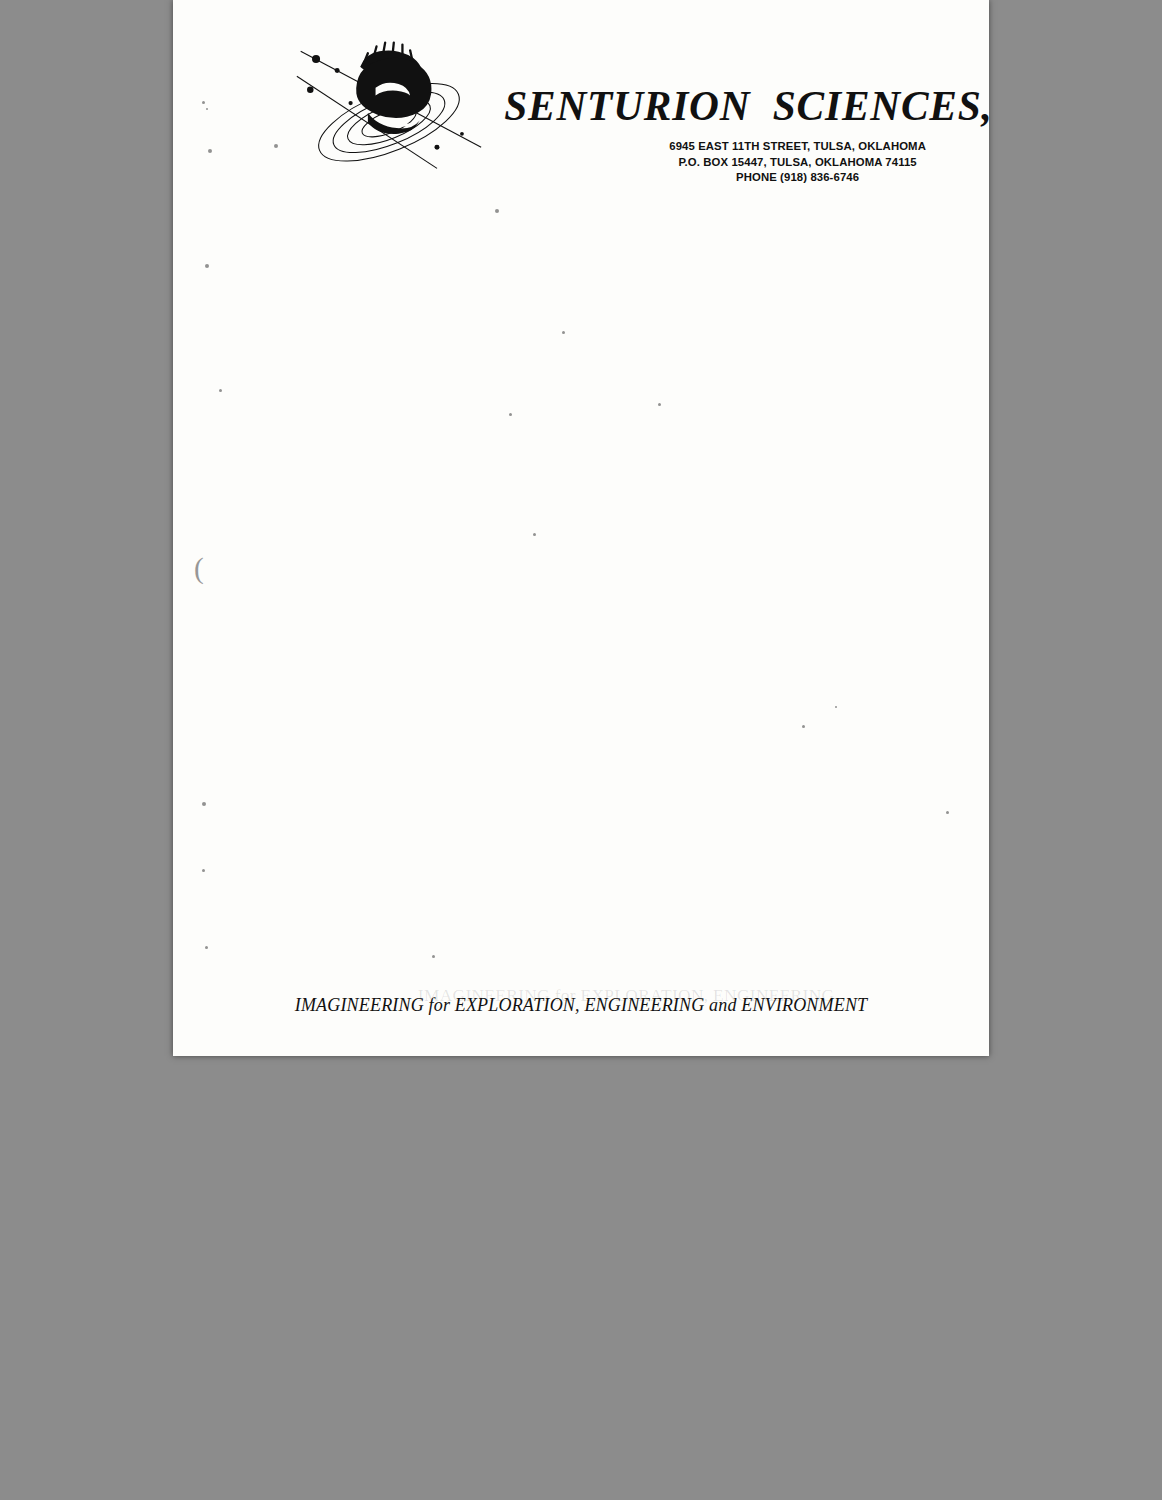SENTURION SCIENCES, INC.
6945 EAST 11TH STREET, TULSA, OKLAHOMA
P.O. BOX 15447, TULSA, OKLAHOMA 74115
PHONE (918) 836-6746
(
IMAGINEERING for EXPLORATION, ENGINEERING
IMAGINEERING for EXPLORATION, ENGINEERING and ENVIRONMENT